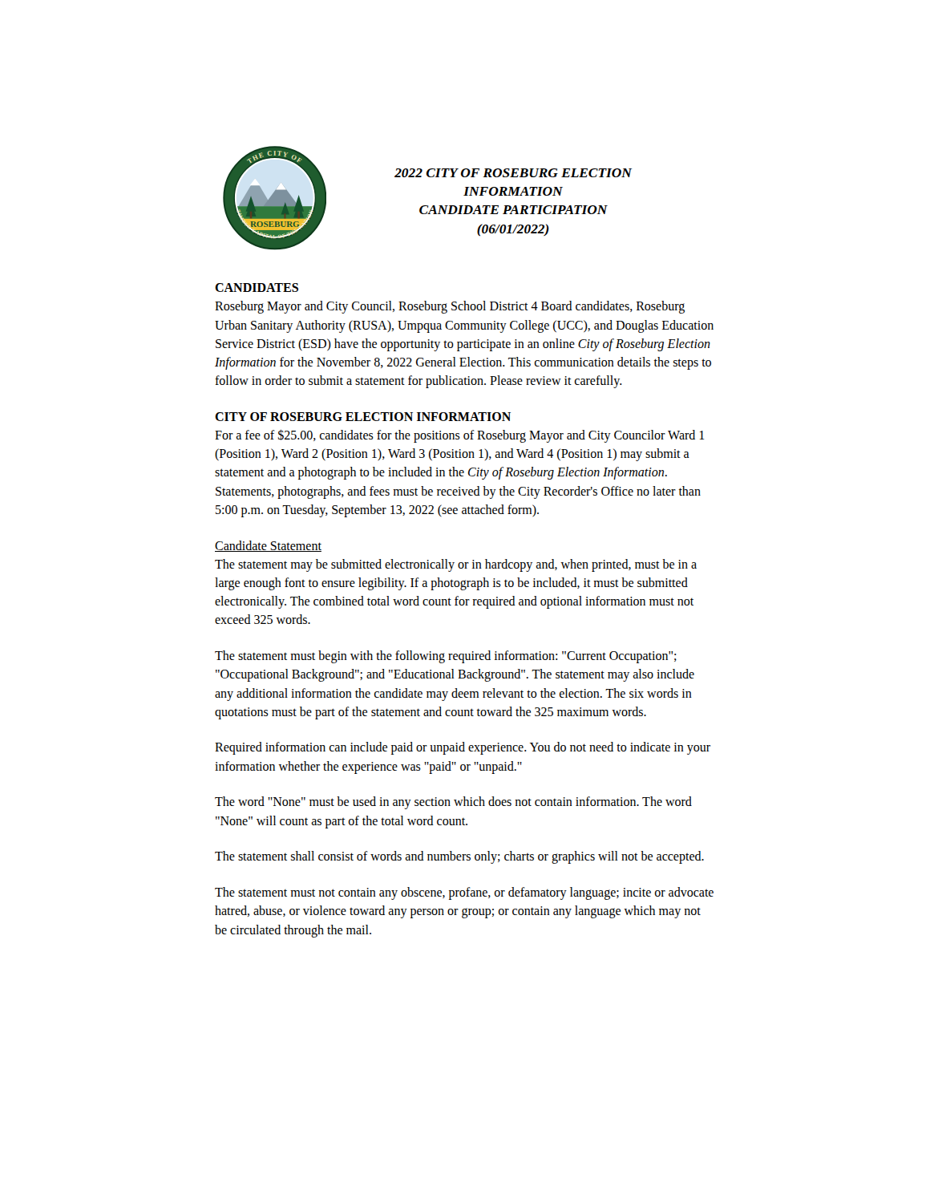ROSEBURG THE CITY OF TIMBER CAPITAL OF THE NATION
2022 CITY OF ROSEBURG ELECTION INFORMATION
CANDIDATE PARTICIPATION
(06/01/2022)
CANDIDATES
Roseburg Mayor and City Council, Roseburg School District 4 Board candidates, Roseburg Urban Sanitary Authority (RUSA), Umpqua Community College (UCC), and Douglas Education Service District (ESD) have the opportunity to participate in an online City of Roseburg Election Information for the November 8, 2022 General Election. This communication details the steps to follow in order to submit a statement for publication. Please review it carefully.
CITY OF ROSEBURG ELECTION INFORMATION
For a fee of $25.00, candidates for the positions of Roseburg Mayor and City Councilor Ward 1 (Position 1), Ward 2 (Position 1), Ward 3 (Position 1), and Ward 4 (Position 1) may submit a statement and a photograph to be included in the City of Roseburg Election Information. Statements, photographs, and fees must be received by the City Recorder's Office no later than 5:00 p.m. on Tuesday, September 13, 2022 (see attached form).
Candidate Statement
The statement may be submitted electronically or in hardcopy and, when printed, must be in a large enough font to ensure legibility. If a photograph is to be included, it must be submitted electronically. The combined total word count for required and optional information must not exceed 325 words.
The statement must begin with the following required information: "Current Occupation"; "Occupational Background"; and "Educational Background". The statement may also include any additional information the candidate may deem relevant to the election. The six words in quotations must be part of the statement and count toward the 325 maximum words.
Required information can include paid or unpaid experience. You do not need to indicate in your information whether the experience was "paid" or "unpaid."
The word "None" must be used in any section which does not contain information. The word "None" will count as part of the total word count.
The statement shall consist of words and numbers only; charts or graphics will not be accepted.
The statement must not contain any obscene, profane, or defamatory language; incite or advocate hatred, abuse, or violence toward any person or group; or contain any language which may not be circulated through the mail.